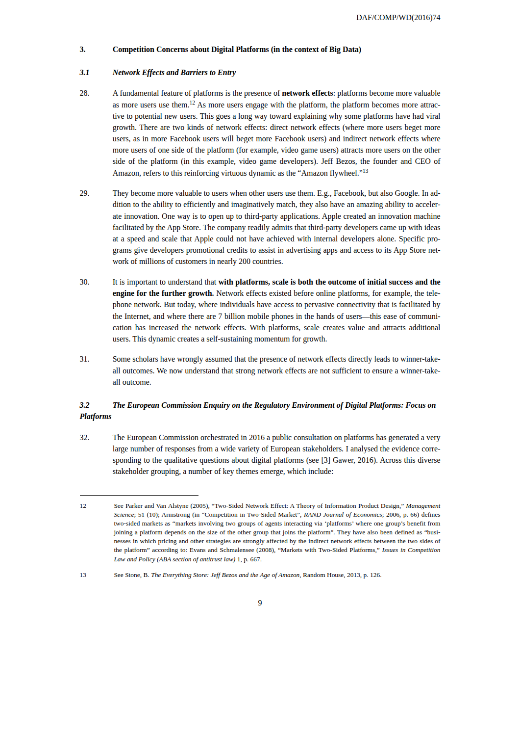DAF/COMP/WD(2016)74
3. Competition Concerns about Digital Platforms (in the context of Big Data)
3.1 Network Effects and Barriers to Entry
28. A fundamental feature of platforms is the presence of network effects: platforms become more valuable as more users use them.12 As more users engage with the platform, the platform becomes more attractive to potential new users. This goes a long way toward explaining why some platforms have had viral growth. There are two kinds of network effects: direct network effects (where more users beget more users, as in more Facebook users will beget more Facebook users) and indirect network effects where more users of one side of the platform (for example, video game users) attracts more users on the other side of the platform (in this example, video game developers). Jeff Bezos, the founder and CEO of Amazon, refers to this reinforcing virtuous dynamic as the “Amazon flywheel.”13
29. They become more valuable to users when other users use them. E.g., Facebook, but also Google. In addition to the ability to efficiently and imaginatively match, they also have an amazing ability to accelerate innovation. One way is to open up to third-party applications. Apple created an innovation machine facilitated by the App Store. The company readily admits that third-party developers came up with ideas at a speed and scale that Apple could not have achieved with internal developers alone. Specific programs give developers promotional credits to assist in advertising apps and access to its App Store network of millions of customers in nearly 200 countries.
30. It is important to understand that with platforms, scale is both the outcome of initial success and the engine for the further growth. Network effects existed before online platforms, for example, the telephone network. But today, where individuals have access to pervasive connectivity that is facilitated by the Internet, and where there are 7 billion mobile phones in the hands of users—this ease of communication has increased the network effects. With platforms, scale creates value and attracts additional users. This dynamic creates a self-sustaining momentum for growth.
31. Some scholars have wrongly assumed that the presence of network effects directly leads to winner-take-all outcomes. We now understand that strong network effects are not sufficient to ensure a winner-take-all outcome.
3.2 The European Commission Enquiry on the Regulatory Environment of Digital Platforms: Focus on Platforms
32. The European Commission orchestrated in 2016 a public consultation on platforms has generated a very large number of responses from a wide variety of European stakeholders. I analysed the evidence corresponding to the qualitative questions about digital platforms (see [3] Gawer, 2016). Across this diverse stakeholder grouping, a number of key themes emerge, which include:
12 See Parker and Van Alstyne (2005), “Two-Sided Network Effect: A Theory of Information Product Design,” Management Science; 51 (10); Armstrong (in “Competition in Two-Sided Market”, RAND Journal of Economics; 2006, p. 66) defines two-sided markets as “markets involving two groups of agents interacting via ‘platforms’ where one group’s benefit from joining a platform depends on the size of the other group that joins the platform”. They have also been defined as “businesses in which pricing and other strategies are strongly affected by the indirect network effects between the two sides of the platform” according to: Evans and Schmalensee (2008), “Markets with Two-Sided Platforms,” Issues in Competition Law and Policy (ABA section of antitrust law) 1, p. 667.
13 See Stone, B. The Everything Store: Jeff Bezos and the Age of Amazon, Random House, 2013, p. 126.
9